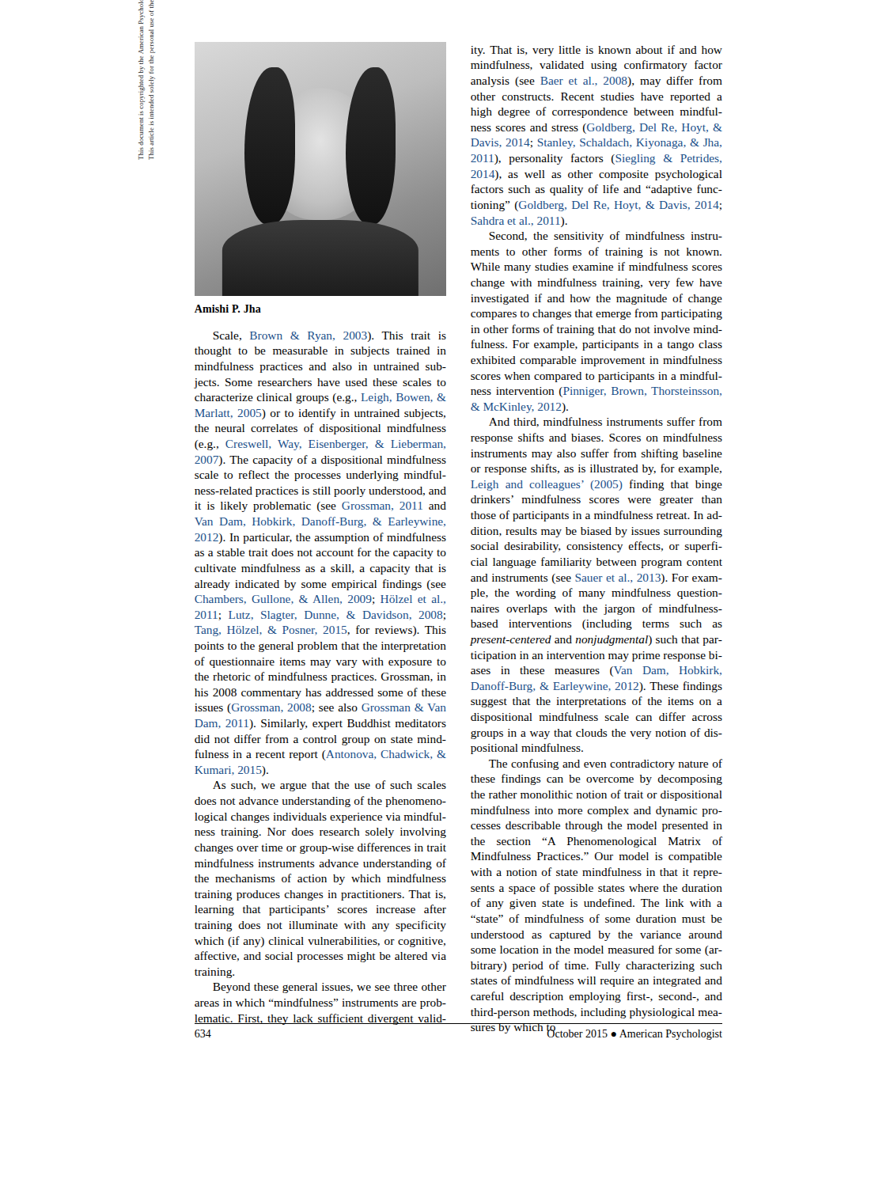This document is copyrighted by the American Psychological Association or one of its allied publishers. This article is intended solely for the personal use of the individual user and is not to be disseminated broadly.
Amishi P. Jha
Scale, Brown & Ryan, 2003). This trait is thought to be measurable in subjects trained in mindfulness practices and also in untrained subjects. Some researchers have used these scales to characterize clinical groups (e.g., Leigh, Bowen, & Marlatt, 2005) or to identify in untrained subjects, the neural correlates of dispositional mindfulness (e.g., Creswell, Way, Eisenberger, & Lieberman, 2007). The capacity of a dispositional mindfulness scale to reflect the processes underlying mindfulness-related practices is still poorly understood, and it is likely problematic (see Grossman, 2011 and Van Dam, Hobkirk, Danoff-Burg, & Earleywine, 2012). In particular, the assumption of mindfulness as a stable trait does not account for the capacity to cultivate mindfulness as a skill, a capacity that is already indicated by some empirical findings (see Chambers, Gullone, & Allen, 2009; Hölzel et al., 2011; Lutz, Slagter, Dunne, & Davidson, 2008; Tang, Hölzel, & Posner, 2015, for reviews). This points to the general problem that the interpretation of questionnaire items may vary with exposure to the rhetoric of mindfulness practices. Grossman, in his 2008 commentary has addressed some of these issues (Grossman, 2008; see also Grossman & Van Dam, 2011). Similarly, expert Buddhist meditators did not differ from a control group on state mindfulness in a recent report (Antonova, Chadwick, & Kumari, 2015).
As such, we argue that the use of such scales does not advance understanding of the phenomenological changes individuals experience via mindfulness training. Nor does research solely involving changes over time or group-wise differences in trait mindfulness instruments advance understanding of the mechanisms of action by which mindfulness training produces changes in practitioners. That is, learning that participants’ scores increase after training does not illuminate with any specificity which (if any) clinical vulnerabilities, or cognitive, affective, and social processes might be altered via training.
Beyond these general issues, we see three other areas in which “mindfulness” instruments are problematic. First, they lack sufficient divergent validity. That is, very little is known about if and how mindfulness, validated using confirmatory factor analysis (see Baer et al., 2008), may differ from other constructs. Recent studies have reported a high degree of correspondence between mindfulness scores and stress (Goldberg, Del Re, Hoyt, & Davis, 2014; Stanley, Schaldach, Kiyonaga, & Jha, 2011), personality factors (Siegling & Petrides, 2014), as well as other composite psychological factors such as quality of life and “adaptive functioning” (Goldberg, Del Re, Hoyt, & Davis, 2014; Sahdra et al., 2011).
Second, the sensitivity of mindfulness instruments to other forms of training is not known. While many studies examine if mindfulness scores change with mindfulness training, very few have investigated if and how the magnitude of change compares to changes that emerge from participating in other forms of training that do not involve mindfulness. For example, participants in a tango class exhibited comparable improvement in mindfulness scores when compared to participants in a mindfulness intervention (Pinniger, Brown, Thorsteinsson, & McKinley, 2012).
And third, mindfulness instruments suffer from response shifts and biases. Scores on mindfulness instruments may also suffer from shifting baseline or response shifts, as is illustrated by, for example, Leigh and colleagues’ (2005) finding that binge drinkers’ mindfulness scores were greater than those of participants in a mindfulness retreat. In addition, results may be biased by issues surrounding social desirability, consistency effects, or superficial language familiarity between program content and instruments (see Sauer et al., 2013). For example, the wording of many mindfulness questionnaires overlaps with the jargon of mindfulness-based interventions (including terms such as present-centered and nonjudgmental) such that participation in an intervention may prime response biases in these measures (Van Dam, Hobkirk, Danoff-Burg, & Earleywine, 2012). These findings suggest that the interpretations of the items on a dispositional mindfulness scale can differ across groups in a way that clouds the very notion of dispositional mindfulness.
The confusing and even contradictory nature of these findings can be overcome by decomposing the rather monolithic notion of trait or dispositional mindfulness into more complex and dynamic processes describable through the model presented in the section “A Phenomenological Matrix of Mindfulness Practices.” Our model is compatible with a notion of state mindfulness in that it represents a space of possible states where the duration of any given state is undefined. The link with a “state” of mindfulness of some duration must be understood as captured by the variance around some location in the model measured for some (arbitrary) period of time. Fully characterizing such states of mindfulness will require an integrated and careful description employing first-, second-, and third-person methods, including physiological measures by which to
634
October 2015 ● American Psychologist